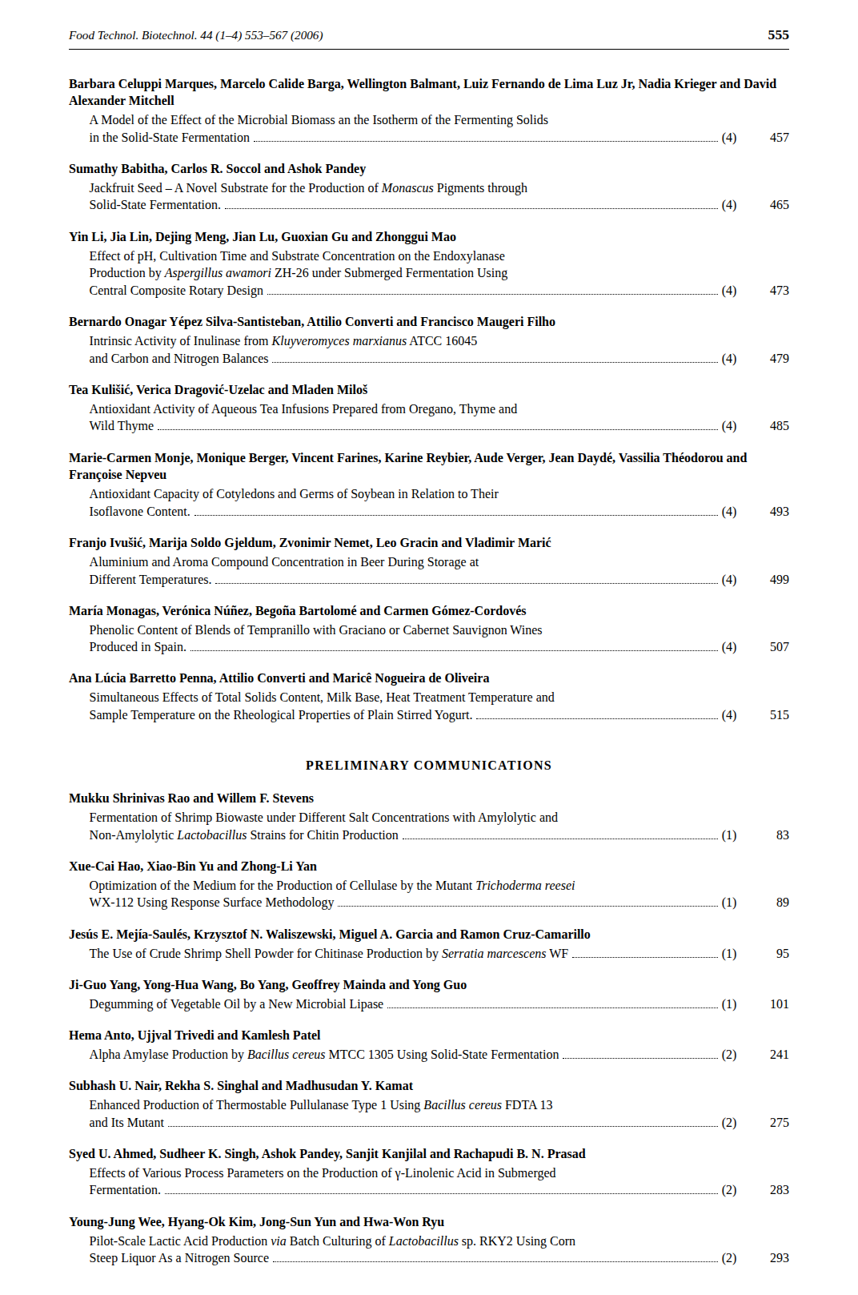Food Technol. Biotechnol. 44 (1–4) 553–567 (2006) 555
Barbara Celuppi Marques, Marcelo Calide Barga, Wellington Balmant, Luiz Fernando de Lima Luz Jr, Nadia Krieger and David Alexander Mitchell
A Model of the Effect of the Microbial Biomass an the Isotherm of the Fermenting Solids
in the Solid-State Fermentation (4) 457
Sumathy Babitha, Carlos R. Soccol and Ashok Pandey
Jackfruit Seed – A Novel Substrate for the Production of Monascus Pigments through
Solid-State Fermentation. (4) 465
Yin Li, Jia Lin, Dejing Meng, Jian Lu, Guoxian Gu and Zhonggui Mao
Effect of pH, Cultivation Time and Substrate Concentration on the Endoxylanase
Production by Aspergillus awamori ZH-26 under Submerged Fermentation Using
Central Composite Rotary Design (4) 473
Bernardo Onagar Yépez Silva-Santisteban, Attilio Converti and Francisco Maugeri Filho
Intrinsic Activity of Inulinase from Kluyveromyces marxianus ATCC 16045
and Carbon and Nitrogen Balances (4) 479
Tea Kulišić, Verica Dragović-Uzelac and Mladen Miloš
Antioxidant Activity of Aqueous Tea Infusions Prepared from Oregano, Thyme and
Wild Thyme (4) 485
Marie-Carmen Monje, Monique Berger, Vincent Farines, Karine Reybier, Aude Verger, Jean Daydé, Vassilia Théodorou and Françoise Nepveu
Antioxidant Capacity of Cotyledons and Germs of Soybean in Relation to Their
Isoflavone Content. (4) 493
Franjo Ivušić, Marija Soldo Gjeldum, Zvonimir Nemet, Leo Gracin and Vladimir Marić
Aluminium and Aroma Compound Concentration in Beer During Storage at
Different Temperatures. (4) 499
María Monagas, Verónica Núñez, Begoña Bartolomé and Carmen Gómez-Cordovés
Phenolic Content of Blends of Tempranillo with Graciano or Cabernet Sauvignon Wines
Produced in Spain. (4) 507
Ana Lúcia Barretto Penna, Attilio Converti and Maricê Nogueira de Oliveira
Simultaneous Effects of Total Solids Content, Milk Base, Heat Treatment Temperature and
Sample Temperature on the Rheological Properties of Plain Stirred Yogurt. (4) 515
PRELIMINARY COMMUNICATIONS
Mukku Shrinivas Rao and Willem F. Stevens
Fermentation of Shrimp Biowaste under Different Salt Concentrations with Amylolytic and
Non-Amylolytic Lactobacillus Strains for Chitin Production (1) 83
Xue-Cai Hao, Xiao-Bin Yu and Zhong-Li Yan
Optimization of the Medium for the Production of Cellulase by the Mutant Trichoderma reesei
WX-112 Using Response Surface Methodology (1) 89
Jesús E. Mejía-Saulés, Krzysztof N. Waliszewski, Miguel A. Garcia and Ramon Cruz-Camarillo
The Use of Crude Shrimp Shell Powder for Chitinase Production by Serratia marcescens WF (1) 95
Ji-Guo Yang, Yong-Hua Wang, Bo Yang, Geoffrey Mainda and Yong Guo
Degumming of Vegetable Oil by a New Microbial Lipase (1) 101
Hema Anto, Ujjval Trivedi and Kamlesh Patel
Alpha Amylase Production by Bacillus cereus MTCC 1305 Using Solid-State Fermentation (2) 241
Subhash U. Nair, Rekha S. Singhal and Madhusudan Y. Kamat
Enhanced Production of Thermostable Pullulanase Type 1 Using Bacillus cereus FDTA 13
and Its Mutant (2) 275
Syed U. Ahmed, Sudheer K. Singh, Ashok Pandey, Sanjit Kanjilal and Rachapudi B. N. Prasad
Effects of Various Process Parameters on the Production of γ-Linolenic Acid in Submerged
Fermentation. (2) 283
Young-Jung Wee, Hyang-Ok Kim, Jong-Sun Yun and Hwa-Won Ryu
Pilot-Scale Lactic Acid Production via Batch Culturing of Lactobacillus sp. RKY2 Using Corn
Steep Liquor As a Nitrogen Source (2) 293